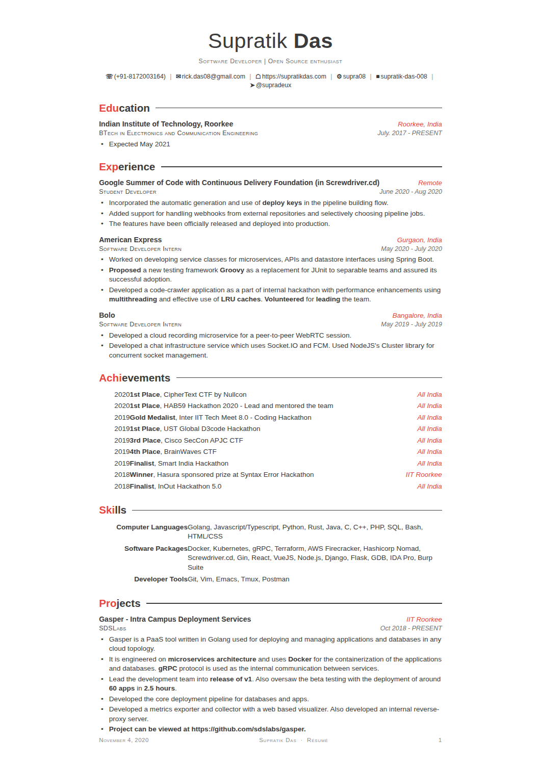Supratik Das
Software Developer | Open Source enthusiast
☏(+91-8172003164) | ✉rick.das08@gmail.com | ☖https://supratikdas.com | ⚙supra08 | ■supratik-das-008 | ➤@supradeux
Education
Indian Institute of Technology, Roorkee
Roorkee, India
BTech in Electronics and Communication Engineering
July. 2017 - PRESENT
Expected May 2021
Experience
Google Summer of Code with Continuous Delivery Foundation (in Screwdriver.cd)
Remote
Student Developer
June 2020 - Aug 2020
Incorporated the automatic generation and use of deploy keys in the pipeline building flow.
Added support for handling webhooks from external repositories and selectively choosing pipeline jobs.
The features have been officially released and deployed into production.
American Express
Gurgaon, India
Software Developer Intern
May 2020 - July 2020
Worked on developing service classes for microservices, APIs and datastore interfaces using Spring Boot.
Proposed a new testing framework Groovy as a replacement for JUnit to separable teams and assured its successful adoption.
Developed a code-crawler application as a part of internal hackathon with performance enhancements using multithreading and effective use of LRU caches. Volunteered for leading the team.
Bolo
Bangalore, India
Software Developer Intern
May 2019 - July 2019
Developed a cloud recording microservice for a peer-to-peer WebRTC session.
Developed a chat infrastructure service which uses Socket.IO and FCM. Used NodeJS's Cluster library for concurrent socket management.
Achievements
| 2020 | 1st Place , CipherText CTF by Nullcon | All India |
| 2020 | 1st Place , HAB59 Hackathon 2020 - Lead and mentored the team | All India |
| 2019 | Gold Medalist , Inter IIT Tech Meet 8.0 - Coding Hackathon | All India |
| 2019 | 1st Place , UST Global D3code Hackathon | All India |
| 2019 | 3rd Place , Cisco SecCon APJC CTF | All India |
| 2019 | 4th Place , BrainWaves CTF | All India |
| 2019 | Finalist , Smart India Hackathon | All India |
| 2018 | Winner , Hasura sponsored prize at Syntax Error Hackathon | IIT Roorkee |
| 2018 | Finalist , InOut Hackathon 5.0 | All India |
Skills
| Computer Languages | Golang, Javascript/Typescript, Python, Rust, Java, C, C++, PHP, SQL, Bash, HTML/CSS |
| Software Packages | Docker, Kubernetes, gRPC, Terraform, AWS Firecracker, Hashicorp Nomad, Screwdriver.cd, Gin, React, VueJS, Node.js, Django, Flask, GDB, IDA Pro, Burp Suite |
| Developer Tools | Git, Vim, Emacs, Tmux, Postman |
Projects
Gasper - Intra Campus Deployment Services
IIT Roorkee
SDSLabs
Oct 2018 - PRESENT
Gasper is a PaaS tool written in Golang used for deploying and managing applications and databases in any cloud topology.
It is engineered on microservices architecture and uses Docker for the containerization of the applications and databases. gRPC protocol is used as the internal communication between services.
Lead the development team into release of v1. Also oversaw the beta testing with the deployment of around 60 apps in 2.5 hours.
Developed the core deployment pipeline for databases and apps.
Developed a metrics exporter and collector with a web based visualizer. Also developed an internal reverse-proxy server.
Project can be viewed at https://github.com/sdslabs/gasper.
November 4, 2020
Supratik Das · Résumé
1